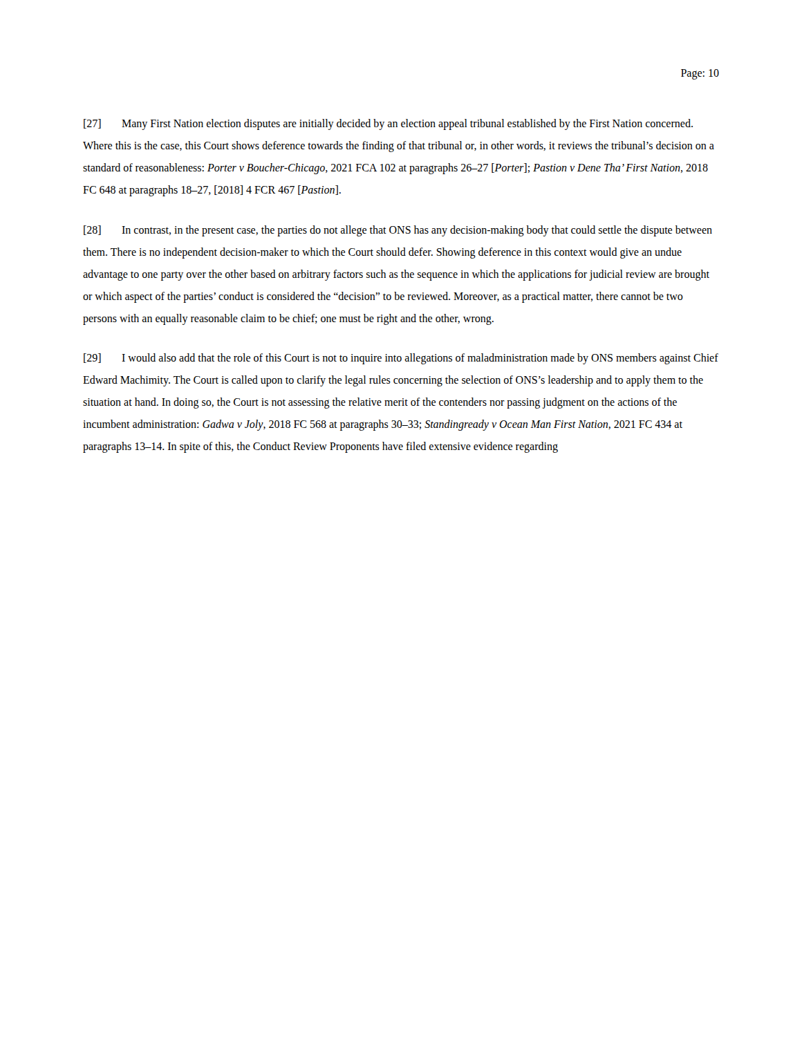Page: 10
[27] Many First Nation election disputes are initially decided by an election appeal tribunal established by the First Nation concerned. Where this is the case, this Court shows deference towards the finding of that tribunal or, in other words, it reviews the tribunal’s decision on a standard of reasonableness: Porter v Boucher-Chicago, 2021 FCA 102 at paragraphs 26–27 [Porter]; Pastion v Dene Tha’ First Nation, 2018 FC 648 at paragraphs 18–27, [2018] 4 FCR 467 [Pastion].
[28] In contrast, in the present case, the parties do not allege that ONS has any decision-making body that could settle the dispute between them. There is no independent decision-maker to which the Court should defer. Showing deference in this context would give an undue advantage to one party over the other based on arbitrary factors such as the sequence in which the applications for judicial review are brought or which aspect of the parties’ conduct is considered the “decision” to be reviewed. Moreover, as a practical matter, there cannot be two persons with an equally reasonable claim to be chief; one must be right and the other, wrong.
[29] I would also add that the role of this Court is not to inquire into allegations of maladministration made by ONS members against Chief Edward Machimity. The Court is called upon to clarify the legal rules concerning the selection of ONS’s leadership and to apply them to the situation at hand. In doing so, the Court is not assessing the relative merit of the contenders nor passing judgment on the actions of the incumbent administration: Gadwa v Joly, 2018 FC 568 at paragraphs 30–33; Standingready v Ocean Man First Nation, 2021 FC 434 at paragraphs 13–14. In spite of this, the Conduct Review Proponents have filed extensive evidence regarding